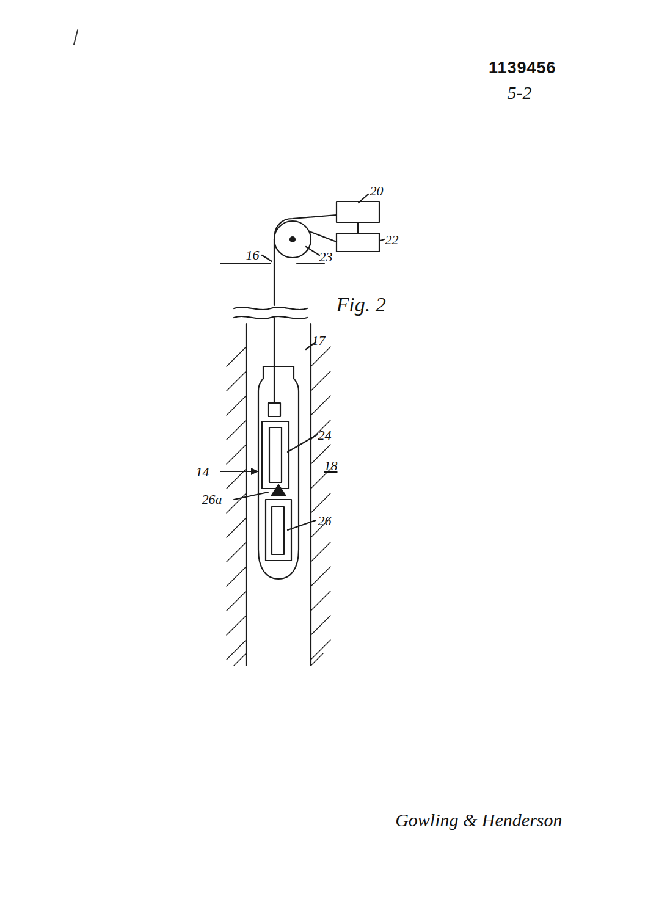1139456
5‑2
Fig. 2
20
22
23
16
17
24
18
14
26a
26
Gowling & Henderson